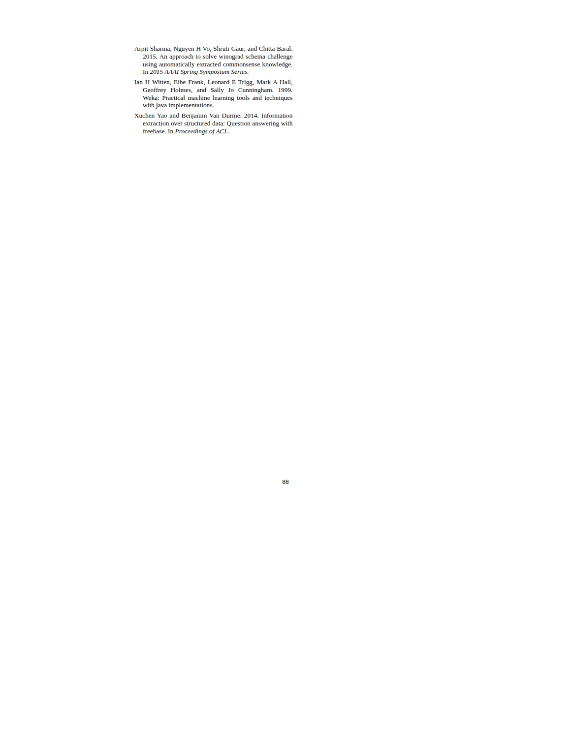Arpit Sharma, Nguyen H Vo, Shruti Gaur, and Chitta Baral. 2015. An approach to solve winograd schema challenge using automatically extracted commonsense knowledge. In 2015 AAAI Spring Symposium Series.
Ian H Witten, Eibe Frank, Leonard E Trigg, Mark A Hall, Geoffrey Holmes, and Sally Jo Cunningham. 1999. Weka: Practical machine learning tools and techniques with java implementations.
Xuchen Yao and Benjamin Van Durme. 2014. Information extraction over structured data: Question answering with freebase. In Proceedings of ACL.
88